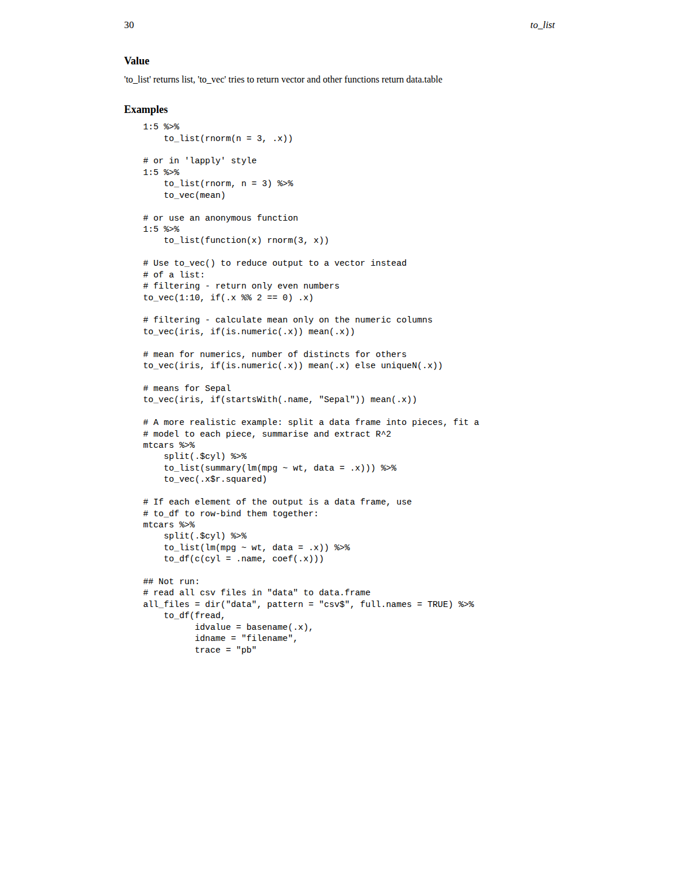30 to_list
Value
'to_list' returns list, 'to_vec' tries to return vector and other functions return data.table
Examples
1:5 %>%
    to_list(rnorm(n = 3, .x))

# or in 'lapply' style
1:5 %>%
    to_list(rnorm, n = 3) %>%
    to_vec(mean)

# or use an anonymous function
1:5 %>%
    to_list(function(x) rnorm(3, x))

# Use to_vec() to reduce output to a vector instead
# of a list:
# filtering - return only even numbers
to_vec(1:10, if(.x %% 2 == 0) .x)

# filtering - calculate mean only on the numeric columns
to_vec(iris, if(is.numeric(.x)) mean(.x))

# mean for numerics, number of distincts for others
to_vec(iris, if(is.numeric(.x)) mean(.x) else uniqueN(.x))

# means for Sepal
to_vec(iris, if(startsWith(.name, "Sepal")) mean(.x))

# A more realistic example: split a data frame into pieces, fit a
# model to each piece, summarise and extract R^2
mtcars %>%
    split(.$cyl) %>%
    to_list(summary(lm(mpg ~ wt, data = .x))) %>%
    to_vec(.x$r.squared)

# If each element of the output is a data frame, use
# to_df to row-bind them together:
mtcars %>%
    split(.$cyl) %>%
    to_list(lm(mpg ~ wt, data = .x)) %>%
    to_df(c(cyl = .name, coef(.x)))

## Not run:
# read all csv files in "data" to data.frame
all_files = dir("data", pattern = "csv$", full.names = TRUE) %>%
    to_df(fread,
          idvalue = basename(.x),
          idname = "filename",
          trace = "pb"